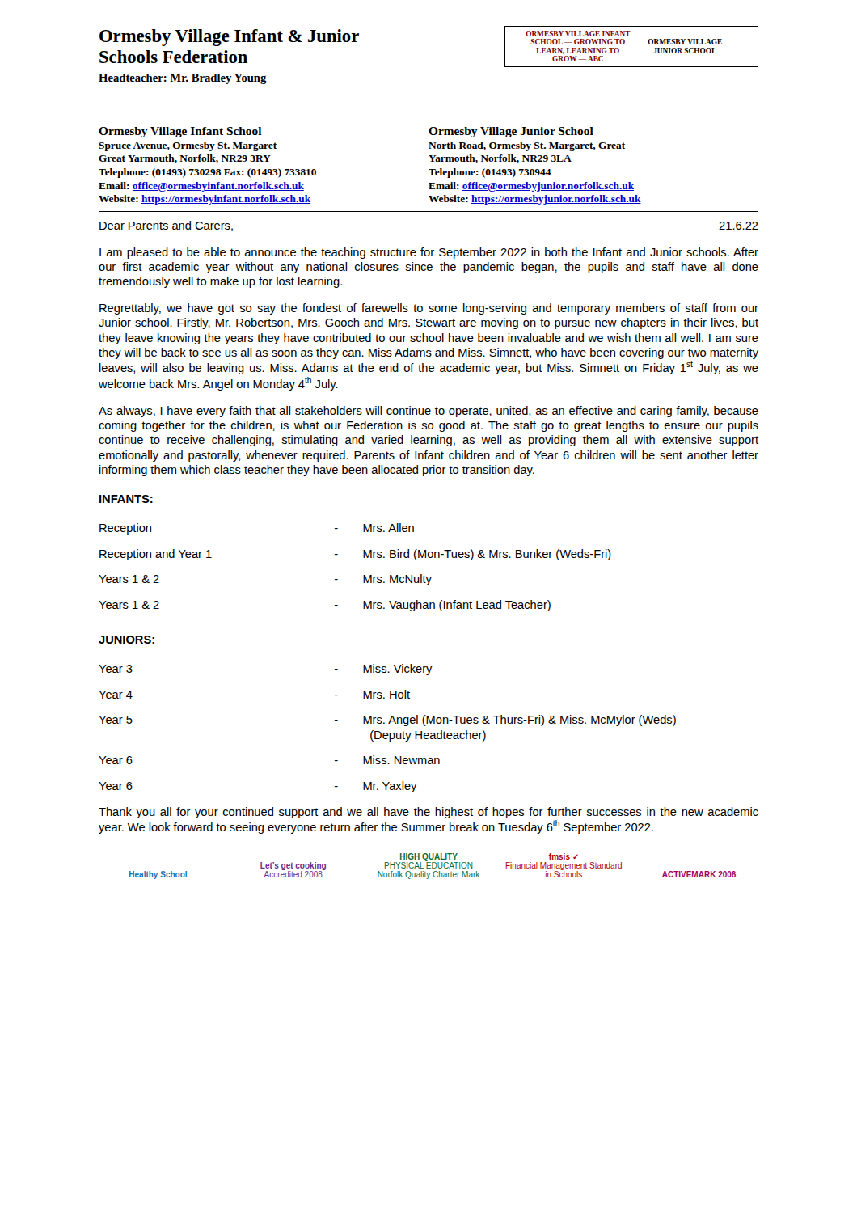ORMESBY VILLAGE INFANT SCHOOL — GROWING TO LEARN, LEARNING TO GROW — ABC ORMESBY VILLAGE JUNIOR SCHOOL
Ormesby Village Infant & Junior
Schools Federation
Headteacher: Mr. Bradley Young
| Ormesby Village Infant School Spruce Avenue, Ormesby St. Margaret Great Yarmouth, Norfolk, NR29 3RY Telephone: (01493) 730298 Fax: (01493) 733810 Email: office@ormesbyinfant.norfolk.sch.uk Website: https://ormesbyinfant.norfolk.sch.uk | Ormesby Village Junior School North Road, Ormesby St. Margaret, Great Yarmouth, Norfolk, NR29 3LA Telephone: (01493) 730944 Email: office@ormesbyjunior.norfolk.sch.uk Website: https://ormesbyjunior.norfolk.sch.uk |
Dear Parents and Carers, 21.6.22
I am pleased to be able to announce the teaching structure for September 2022 in both the Infant and Junior schools. After our first academic year without any national closures since the pandemic began, the pupils and staff have all done tremendously well to make up for lost learning.
Regrettably, we have got so say the fondest of farewells to some long-serving and temporary members of staff from our Junior school. Firstly, Mr. Robertson, Mrs. Gooch and Mrs. Stewart are moving on to pursue new chapters in their lives, but they leave knowing the years they have contributed to our school have been invaluable and we wish them all well. I am sure they will be back to see us all as soon as they can. Miss Adams and Miss. Simnett, who have been covering our two maternity leaves, will also be leaving us. Miss. Adams at the end of the academic year, but Miss. Simnett on Friday 1st July, as we welcome back Mrs. Angel on Monday 4th July.
As always, I have every faith that all stakeholders will continue to operate, united, as an effective and caring family, because coming together for the children, is what our Federation is so good at. The staff go to great lengths to ensure our pupils continue to receive challenging, stimulating and varied learning, as well as providing them all with extensive support emotionally and pastorally, whenever required. Parents of Infant children and of Year 6 children will be sent another letter informing them which class teacher they have been allocated prior to transition day.
INFANTS:
| Reception | - | Mrs. Allen |
| Reception and Year 1 | - | Mrs. Bird (Mon-Tues) & Mrs. Bunker (Weds-Fri) |
| Years 1 & 2 | - | Mrs. McNulty |
| Years 1 & 2 | - | Mrs. Vaughan (Infant Lead Teacher) |
JUNIORS:
| Year 3 | - | Miss. Vickery |
| Year 4 | - | Mrs. Holt |
| Year 5 | - | Mrs. Angel (Mon-Tues & Thurs-Fri) & Miss. McMylor (Weds) (Deputy Headteacher) |
| Year 6 | - | Miss. Newman |
| Year 6 | - | Mr. Yaxley |
Thank you all for your continued support and we all have the highest of hopes for further successes in the new academic year. We look forward to seeing everyone return after the Summer break on Tuesday 6th September 2022.
Healthy School
Let’s get cooking Accredited 2008
HIGH QUALITYPHYSICAL EDUCATION
Norfolk Quality Charter Mark
fmsis ✓Financial Management Standard in Schools
ACTIVEMARK 2006